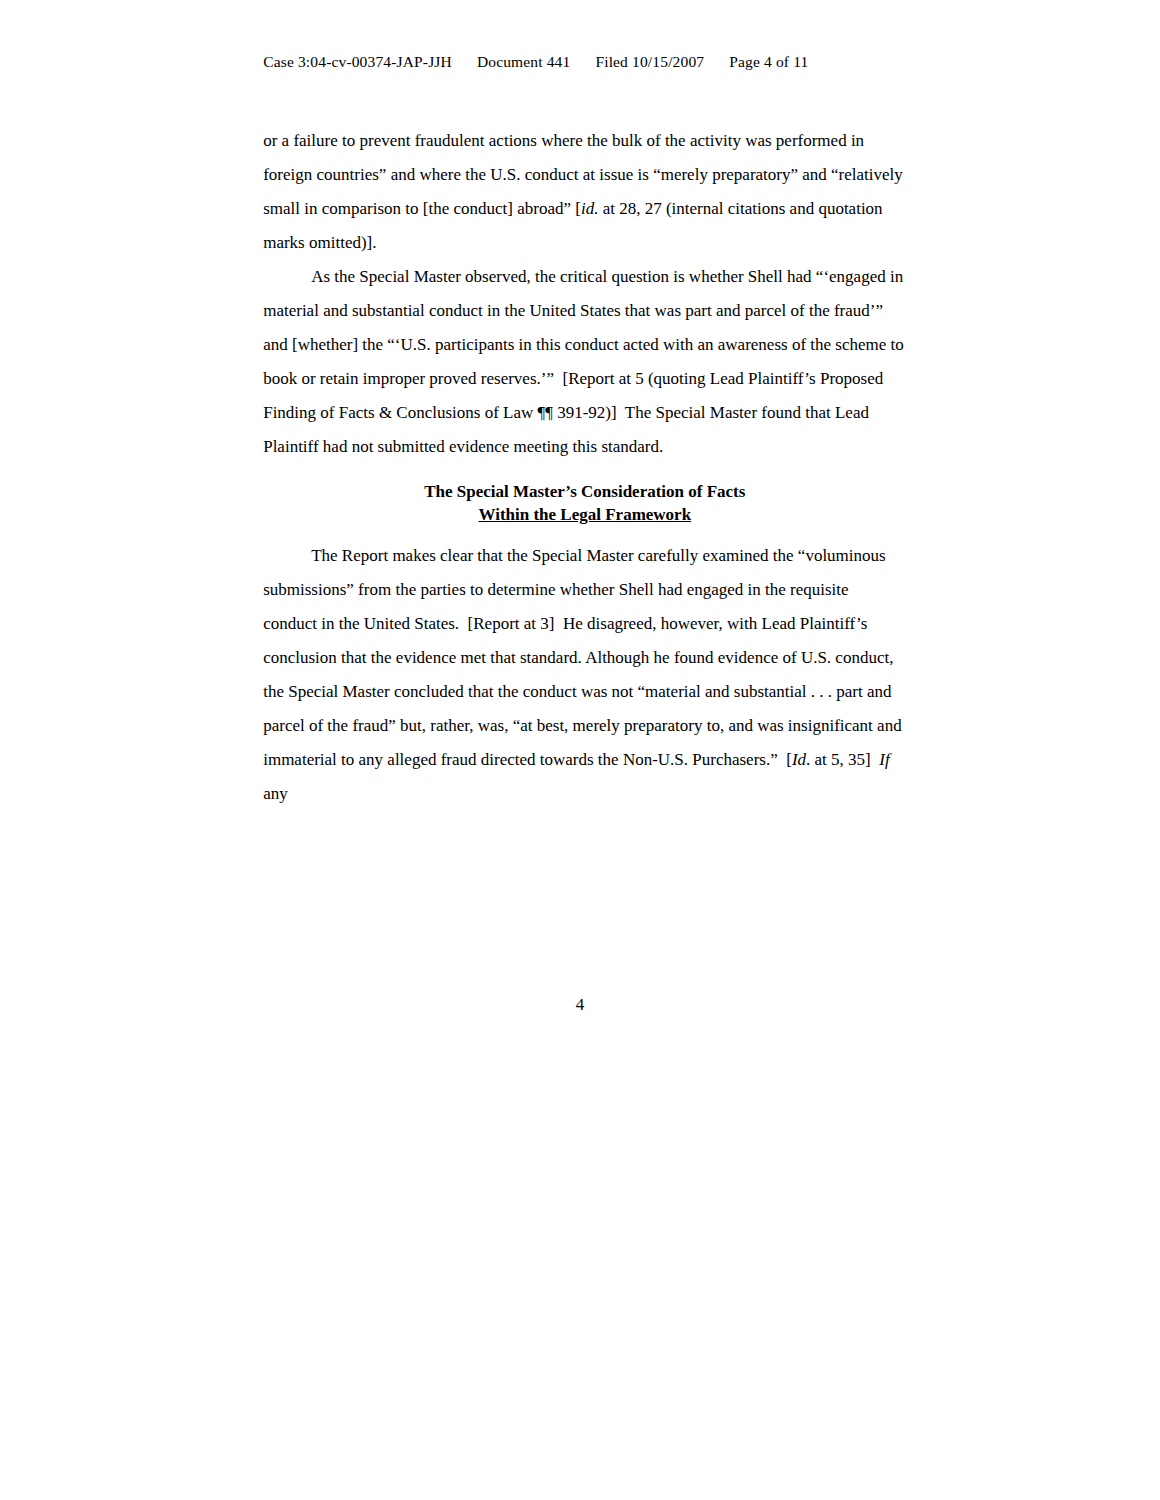Case 3:04-cv-00374-JAP-JJH Document 441 Filed 10/15/2007 Page 4 of 11
or a failure to prevent fraudulent actions where the bulk of the activity was performed in foreign countries” and where the U.S. conduct at issue is “merely preparatory” and “relatively small in comparison to [the conduct] abroad” [id. at 28, 27 (internal citations and quotation marks omitted)].
As the Special Master observed, the critical question is whether Shell had “‘engaged in material and substantial conduct in the United States that was part and parcel of the fraud’” and [whether] the “‘U.S. participants in this conduct acted with an awareness of the scheme to book or retain improper proved reserves.’” [Report at 5 (quoting Lead Plaintiff’s Proposed Finding of Facts & Conclusions of Law ¶¶ 391-92)] The Special Master found that Lead Plaintiff had not submitted evidence meeting this standard.
The Special Master’s Consideration of Facts
Within the Legal Framework
The Report makes clear that the Special Master carefully examined the “voluminous submissions” from the parties to determine whether Shell had engaged in the requisite conduct in the United States. [Report at 3] He disagreed, however, with Lead Plaintiff’s conclusion that the evidence met that standard. Although he found evidence of U.S. conduct, the Special Master concluded that the conduct was not “material and substantial . . . part and parcel of the fraud” but, rather, was, “at best, merely preparatory to, and was insignificant and immaterial to any alleged fraud directed towards the Non-U.S. Purchasers.” [Id. at 5, 35] If any
4